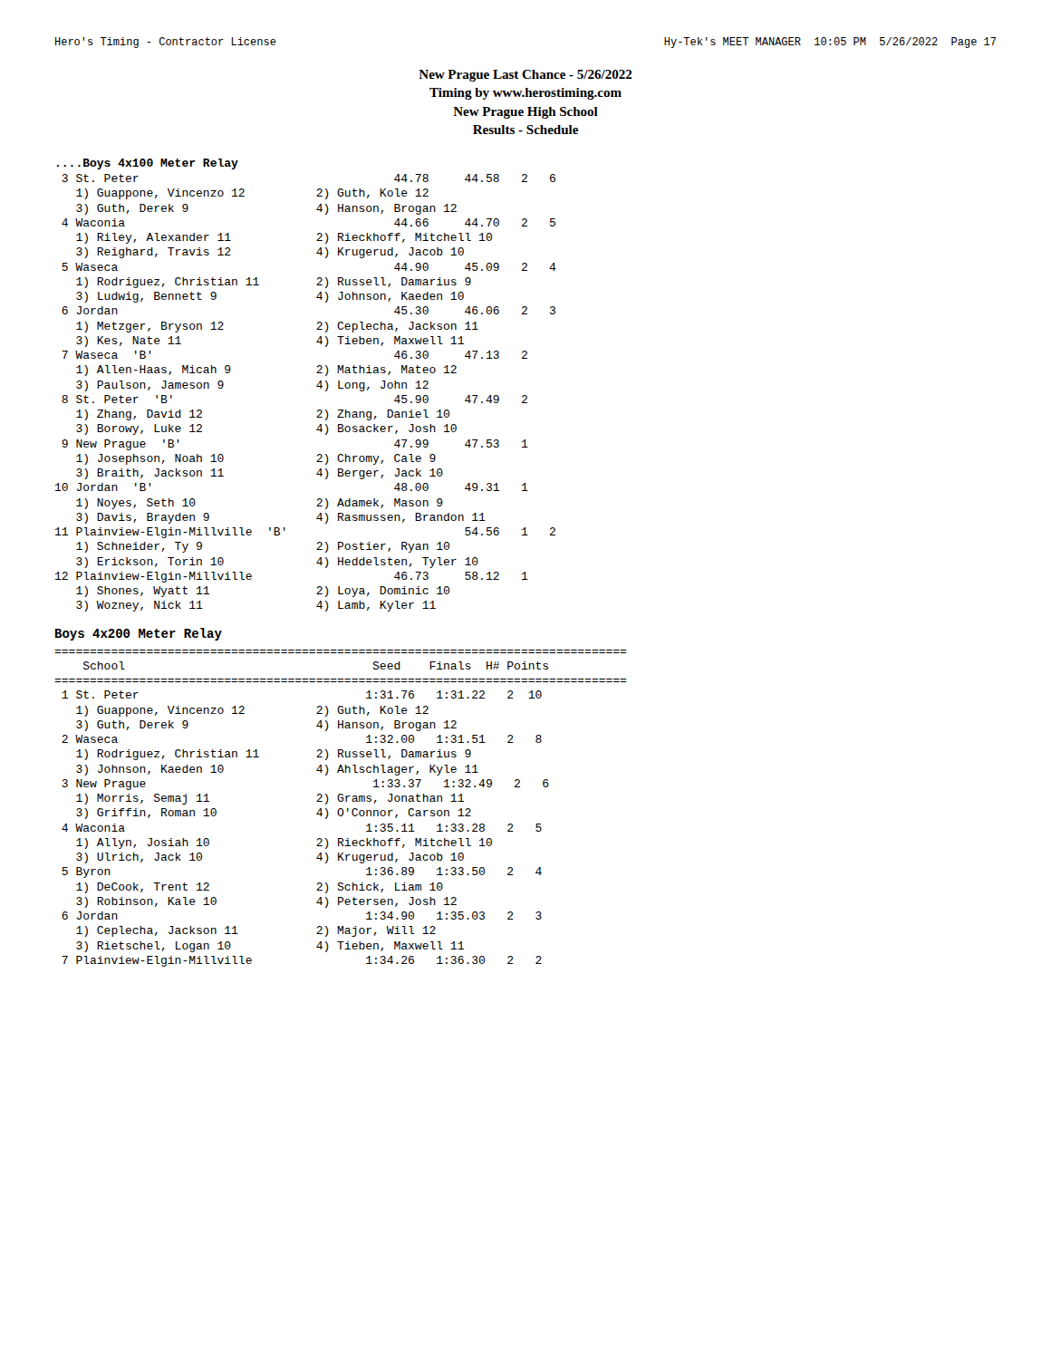Hero's Timing - Contractor License Hy-Tek's MEET MANAGER 10:05 PM 5/26/2022 Page 17
New Prague Last Chance - 5/26/2022
Timing by www.herostiming.com
New Prague High School
Results - Schedule
....Boys 4x100 Meter Relay
 3 St. Peter                                    44.78     44.58   2   6
   1) Guappone, Vincenzo 12          2) Guth, Kole 12
   3) Guth, Derek 9                  4) Hanson, Brogan 12
 4 Waconia                                      44.66     44.70   2   5
   1) Riley, Alexander 11            2) Rieckhoff, Mitchell 10
   3) Reighard, Travis 12            4) Krugerud, Jacob 10
 5 Waseca                                       44.90     45.09   2   4
   1) Rodriguez, Christian 11        2) Russell, Damarius 9
   3) Ludwig, Bennett 9              4) Johnson, Kaeden 10
 6 Jordan                                       45.30     46.06   2   3
   1) Metzger, Bryson 12             2) Ceplecha, Jackson 11
   3) Kes, Nate 11                   4) Tieben, Maxwell 11
 7 Waseca  'B'                                  46.30     47.13   2
   1) Allen-Haas, Micah 9            2) Mathias, Mateo 12
   3) Paulson, Jameson 9             4) Long, John 12
 8 St. Peter  'B'                               45.90     47.49   2
   1) Zhang, David 12                2) Zhang, Daniel 10
   3) Borowy, Luke 12                4) Bosacker, Josh 10
 9 New Prague  'B'                              47.99     47.53   1
   1) Josephson, Noah 10             2) Chromy, Cale 9
   3) Braith, Jackson 11             4) Berger, Jack 10
10 Jordan  'B'                                  48.00     49.31   1
   1) Noyes, Seth 10                 2) Adamek, Mason 9
   3) Davis, Brayden 9               4) Rasmussen, Brandon 11
11 Plainview-Elgin-Millville  'B'                         54.56   1   2
   1) Schneider, Ty 9                2) Postier, Ryan 10
   3) Erickson, Torin 10             4) Heddelsten, Tyler 10
12 Plainview-Elgin-Millville                    46.73     58.12   1
   1) Shones, Wyatt 11               2) Loya, Dominic 10
   3) Wozney, Nick 11                4) Lamb, Kyler 11
Boys 4x200 Meter Relay
=================================================================================
    School                                   Seed    Finals  H# Points
=================================================================================
 1 St. Peter                                1:31.76   1:31.22   2  10
   1) Guappone, Vincenzo 12          2) Guth, Kole 12
   3) Guth, Derek 9                  4) Hanson, Brogan 12
 2 Waseca                                   1:32.00   1:31.51   2   8
   1) Rodriguez, Christian 11        2) Russell, Damarius 9
   3) Johnson, Kaeden 10             4) Ahlschlager, Kyle 11
 3 New Prague                                1:33.37   1:32.49   2   6
   1) Morris, Semaj 11               2) Grams, Jonathan 11
   3) Griffin, Roman 10              4) O'Connor, Carson 12
 4 Waconia                                  1:35.11   1:33.28   2   5
   1) Allyn, Josiah 10               2) Rieckhoff, Mitchell 10
   3) Ulrich, Jack 10                4) Krugerud, Jacob 10
 5 Byron                                    1:36.89   1:33.50   2   4
   1) DeCook, Trent 12               2) Schick, Liam 10
   3) Robinson, Kale 10              4) Petersen, Josh 12
 6 Jordan                                   1:34.90   1:35.03   2   3
   1) Ceplecha, Jackson 11           2) Major, Will 12
   3) Rietschel, Logan 10            4) Tieben, Maxwell 11
 7 Plainview-Elgin-Millville                1:34.26   1:36.30   2   2